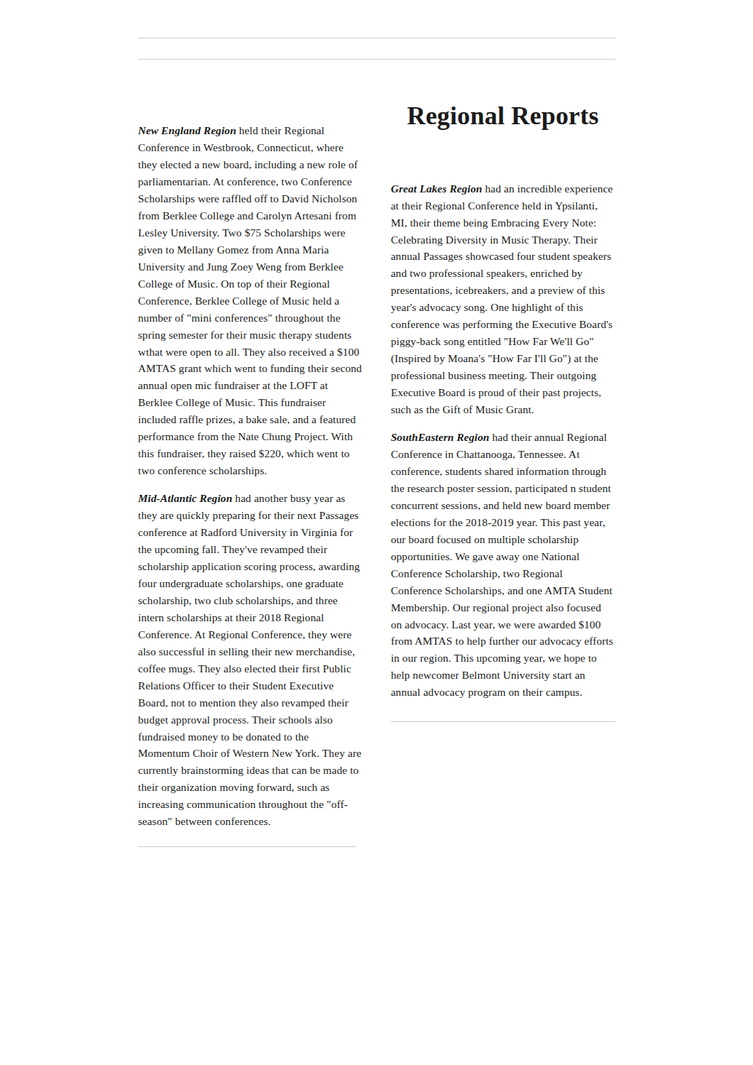New England Region held their Regional Conference in Westbrook, Connecticut, where they elected a new board, including a new role of parliamentarian. At conference, two Conference Scholarships were raffled off to David Nicholson from Berklee College and Carolyn Artesani from Lesley University. Two $75 Scholarships were given to Mellany Gomez from Anna Maria University and Jung Zoey Weng from Berklee College of Music. On top of their Regional Conference, Berklee College of Music held a number of "mini conferences" throughout the spring semester for their music therapy students wthat were open to all. They also received a $100 AMTAS grant which went to funding their second annual open mic fundraiser at the LOFT at Berklee College of Music. This fundraiser included raffle prizes, a bake sale, and a featured performance from the Nate Chung Project. With this fundraiser, they raised $220, which went to two conference scholarships.
Mid-Atlantic Region had another busy year as they are quickly preparing for their next Passages conference at Radford University in Virginia for the upcoming fall. They've revamped their scholarship application scoring process, awarding four undergraduate scholarships, one graduate scholarship, two club scholarships, and three intern scholarships at their 2018 Regional Conference. At Regional Conference, they were also successful in selling their new merchandise, coffee mugs. They also elected their first Public Relations Officer to their Student Executive Board, not to mention they also revamped their budget approval process. Their schools also fundraised money to be donated to the Momentum Choir of Western New York. They are currently brainstorming ideas that can be made to their organization moving forward, such as increasing communication throughout the "off-season" between conferences.
Regional Reports
Great Lakes Region had an incredible experience at their Regional Conference held in Ypsilanti, MI, their theme being Embracing Every Note: Celebrating Diversity in Music Therapy. Their annual Passages showcased four student speakers and two professional speakers, enriched by presentations, icebreakers, and a preview of this year's advocacy song. One highlight of this conference was performing the Executive Board's piggy-back song entitled "How Far We'll Go" (Inspired by Moana's "How Far I'll Go") at the professional business meeting. Their outgoing Executive Board is proud of their past projects, such as the Gift of Music Grant.
SouthEastern Region had their annual Regional Conference in Chattanooga, Tennessee. At conference, students shared information through the research poster session, participated n student concurrent sessions, and held new board member elections for the 2018-2019 year. This past year, our board focused on multiple scholarship opportunities. We gave away one National Conference Scholarship, two Regional Conference Scholarships, and one AMTA Student Membership. Our regional project also focused on advocacy. Last year, we were awarded $100 from AMTAS to help further our advocacy efforts in our region. This upcoming year, we hope to help newcomer Belmont University start an annual advocacy program on their campus.